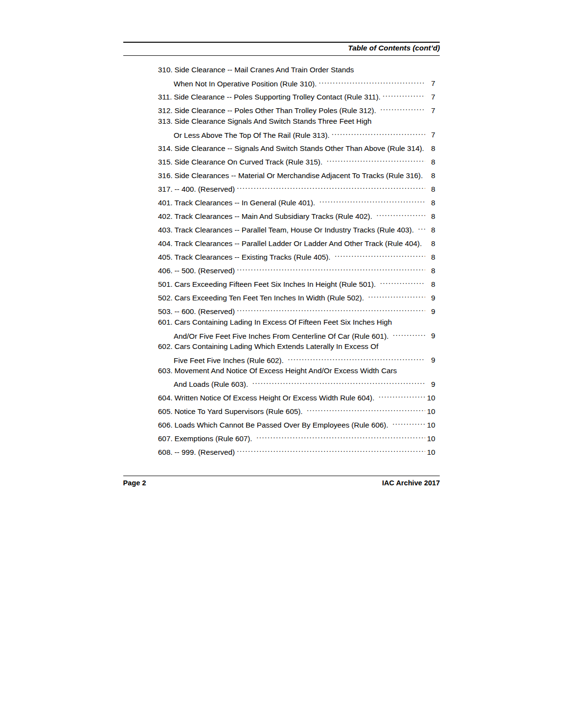Table of Contents (cont’d)
310. Side Clearance -- Mail Cranes And Train Order Stands
When Not In Operative Position (Rule 310). ..................................................... 7
311. Side Clearance -- Poles Supporting Trolley Contact (Rule 311). ...................... 7
312. Side Clearance -- Poles Other Than Trolley Poles (Rule 312). ......................... 7
313. Side Clearance Signals And Switch Stands Three Feet High
Or Less Above The Top Of The Rail (Rule 313). ............................................ 7
314. Side Clearance -- Signals And Switch Stands Other Than Above (Rule 314). . 8
315. Side Clearance On Curved Track (Rule 315). .................................................. 8
316. Side Clearances -- Material Or Merchandise Adjacent To Tracks (Rule 316). . 8
317. -- 400. (Reserved) ................................................................................................ 8
401. Track Clearances -- In General (Rule 401). ..................................................... 8
402. Track Clearances -- Main And Subsidiary Tracks (Rule 402). .......................... 8
403. Track Clearances -- Parallel Team, House Or Industry Tracks (Rule 403). ..... 8
404. Track Clearances -- Parallel Ladder Or Ladder And Other Track (Rule 404). .. 8
405. Track Clearances -- Existing Tracks (Rule 405). .............................................. 8
406. -- 500. (Reserved) ................................................................................................ 8
501. Cars Exceeding Fifteen Feet Six Inches In Height (Rule 501). ......................... 8
502. Cars Exceeding Ten Feet Ten Inches In Width (Rule 502). ............................. 9
503. -- 600. (Reserved) ................................................................................................ 9
601. Cars Containing Lading In Excess Of Fifteen Feet Six Inches High
And/Or Five Feet Five Inches From Centerline Of Car (Rule 601). ................. 9
602. Cars Containing Lading Which Extends Laterally In Excess Of
Five Feet Five Inches (Rule 602). ..................................................................... 9
603. Movement And Notice Of Excess Height And/Or Excess Width Cars
And Loads (Rule 603). ..................................................................................... 9
604. Written Notice Of Excess Height Or Excess Width Rule 604). ........................ 10
605. Notice To Yard Supervisors (Rule 605). ......................................................... 10
606. Loads Which Cannot Be Passed Over By Employees (Rule 606). ................. 10
607. Exemptions (Rule 607). .................................................................................. 10
608. -- 999. (Reserved) ......................................................................................... 10
Page 2
IAC Archive 2017